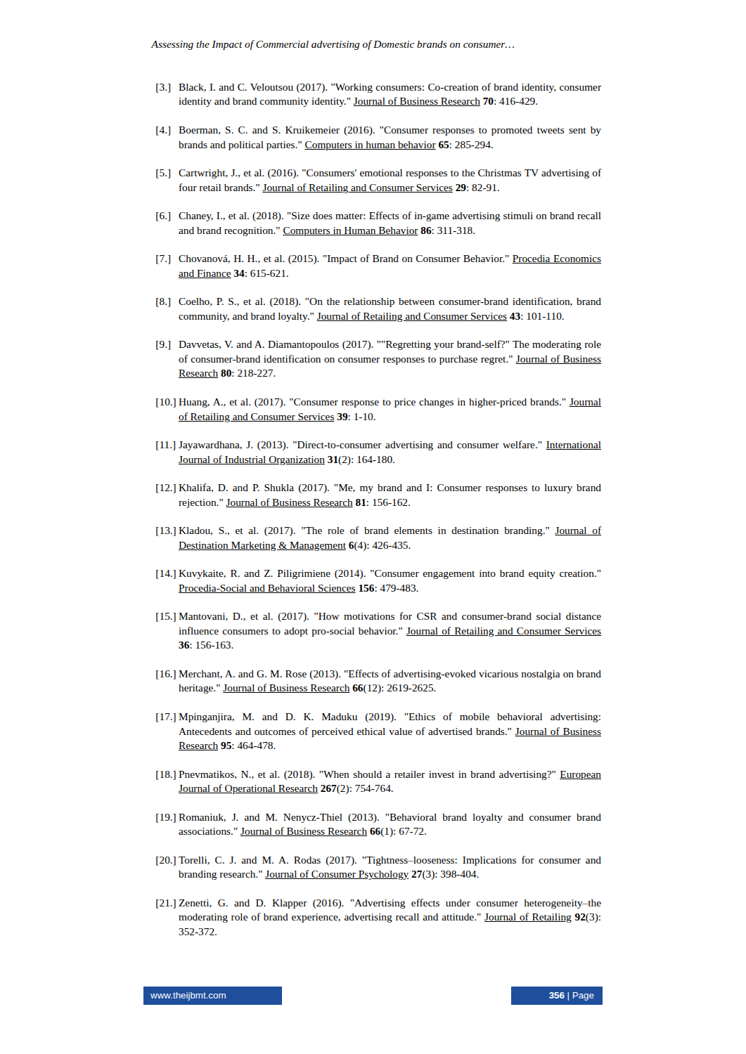Assessing the Impact of Commercial advertising of Domestic brands on consumer…
[3.] Black, I. and C. Veloutsou (2017). "Working consumers: Co-creation of brand identity, consumer identity and brand community identity." Journal of Business Research 70: 416-429.
[4.] Boerman, S. C. and S. Kruikemeier (2016). "Consumer responses to promoted tweets sent by brands and political parties." Computers in human behavior 65: 285-294.
[5.] Cartwright, J., et al. (2016). "Consumers' emotional responses to the Christmas TV advertising of four retail brands." Journal of Retailing and Consumer Services 29: 82-91.
[6.] Chaney, I., et al. (2018). "Size does matter: Effects of in-game advertising stimuli on brand recall and brand recognition." Computers in Human Behavior 86: 311-318.
[7.] Chovanová, H. H., et al. (2015). "Impact of Brand on Consumer Behavior." Procedia Economics and Finance 34: 615-621.
[8.] Coelho, P. S., et al. (2018). "On the relationship between consumer-brand identification, brand community, and brand loyalty." Journal of Retailing and Consumer Services 43: 101-110.
[9.] Davvetas, V. and A. Diamantopoulos (2017). ""Regretting your brand-self?" The moderating role of consumer-brand identification on consumer responses to purchase regret." Journal of Business Research 80: 218-227.
[10.] Huang, A., et al. (2017). "Consumer response to price changes in higher-priced brands." Journal of Retailing and Consumer Services 39: 1-10.
[11.] Jayawardhana, J. (2013). "Direct-to-consumer advertising and consumer welfare." International Journal of Industrial Organization 31(2): 164-180.
[12.] Khalifa, D. and P. Shukla (2017). "Me, my brand and I: Consumer responses to luxury brand rejection." Journal of Business Research 81: 156-162.
[13.] Kladou, S., et al. (2017). "The role of brand elements in destination branding." Journal of Destination Marketing & Management 6(4): 426-435.
[14.] Kuvykaite, R. and Z. Piligrimiene (2014). "Consumer engagement into brand equity creation." Procedia-Social and Behavioral Sciences 156: 479-483.
[15.] Mantovani, D., et al. (2017). "How motivations for CSR and consumer-brand social distance influence consumers to adopt pro-social behavior." Journal of Retailing and Consumer Services 36: 156-163.
[16.] Merchant, A. and G. M. Rose (2013). "Effects of advertising-evoked vicarious nostalgia on brand heritage." Journal of Business Research 66(12): 2619-2625.
[17.] Mpinganjira, M. and D. K. Maduku (2019). "Ethics of mobile behavioral advertising: Antecedents and outcomes of perceived ethical value of advertised brands." Journal of Business Research 95: 464-478.
[18.] Pnevmatikos, N., et al. (2018). "When should a retailer invest in brand advertising?" European Journal of Operational Research 267(2): 754-764.
[19.] Romaniuk, J. and M. Nenycz-Thiel (2013). "Behavioral brand loyalty and consumer brand associations." Journal of Business Research 66(1): 67-72.
[20.] Torelli, C. J. and M. A. Rodas (2017). "Tightness–looseness: Implications for consumer and branding research." Journal of Consumer Psychology 27(3): 398-404.
[21.] Zenetti, G. and D. Klapper (2016). "Advertising effects under consumer heterogeneity–the moderating role of brand experience, advertising recall and attitude." Journal of Retailing 92(3): 352-372.
www.theijbmt.com
356 | Page